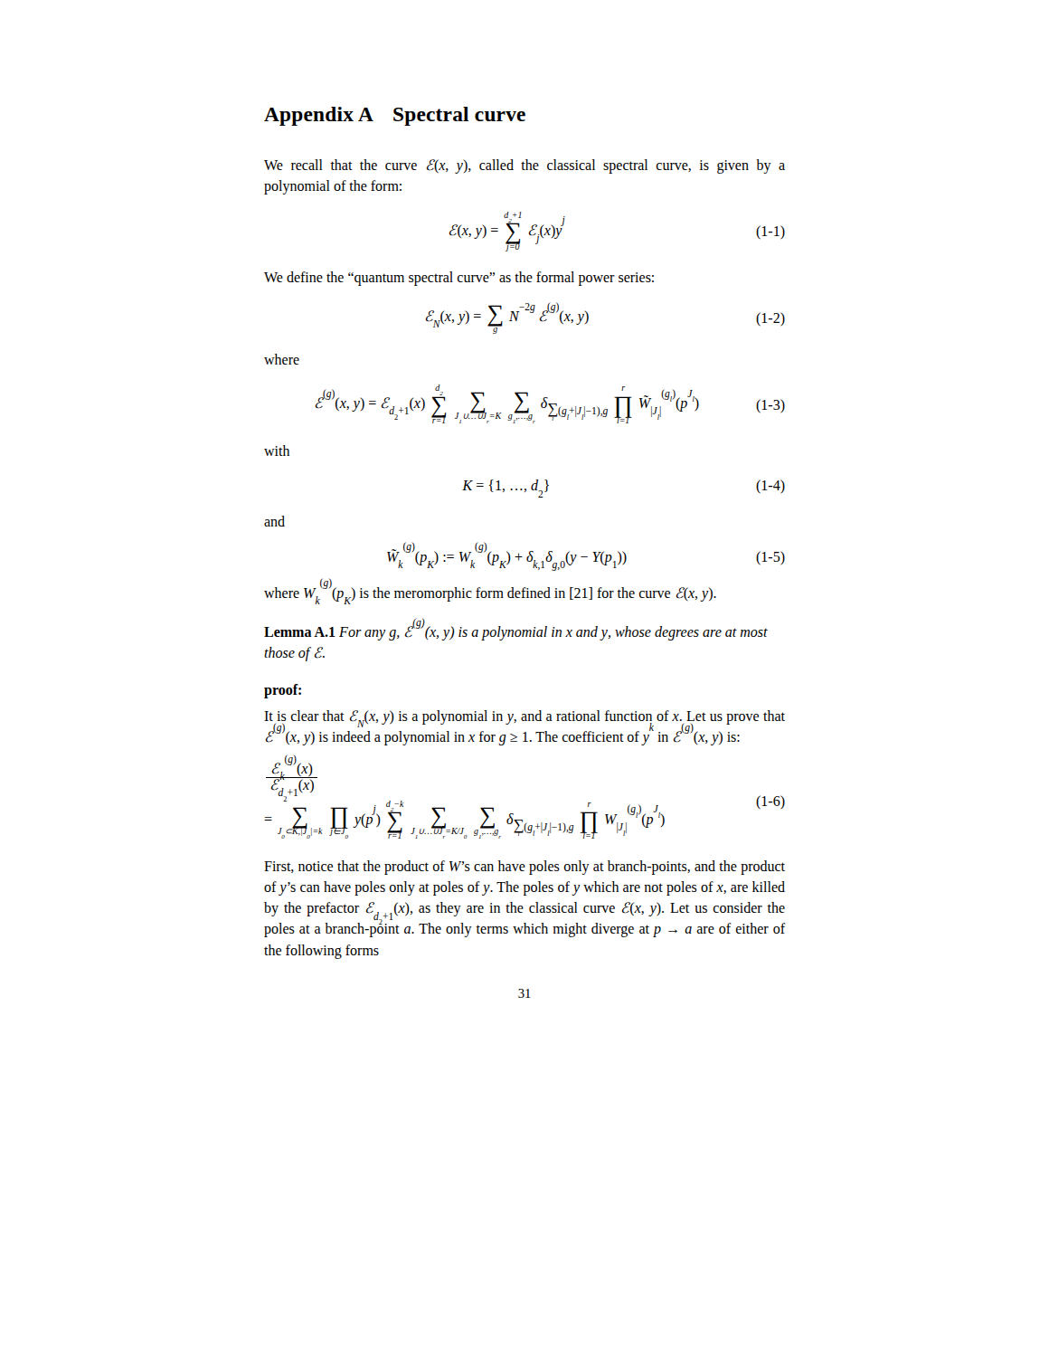Appendix ASpectral curve
We recall that the curve ℰ(x, y), called the classical spectral curve, is given by a polynomial of the form:
ℰ(x, y) = d2+1∑j=0 ℰj(x)yj
(1-1)
We define the “quantum spectral curve” as the formal power series:
ℰN(x, y) = ∑g N−2g ℰ(g)(x, y)
(1-2)
where
ℰ(g)(x, y) = ℰd2+1(x) d2∑r=1 ∑J1∪…∪Jr=K ∑g1,…,gr δ∑l(gl+|Jl|−1),g r∏l=1 W̃|Jl|(gl)(pJl)
(1-3)
with
K = {1, …, d2}
(1-4)
and
W̃k(g)(pK) := Wk(g)(pK) + δk,1δg,0(y − Y(p1))
(1-5)
where Wk(g)(pK) is the meromorphic form defined in [21] for the curve ℰ(x, y).
Lemma A.1 For any g, ℰ(g)(x, y) is a polynomial in x and y, whose degrees are at most those of ℰ.
proof:
It is clear that ℰN(x, y) is a polynomial in y, and a rational function of x. Let us prove that ℰ(g)(x, y) is indeed a polynomial in x for g ≥ 1. The coefficient of yk in ℰ(g)(x, y) is:
ℰk(g)(x) ℰd2+1(x)
= ∑J0⊂K,|J0|=k ∏j∈J0 y(pj) d2−k∑r=1 ∑J1∪…∪Jr=K/J0 ∑g1,…,gr δ∑l(gl+|Jl|−1),g r∏l=1 W|Jl|(gl)(pJl)
(1-6)
First, notice that the product of W’s can have poles only at branch-points, and the product of y’s can have poles only at poles of y. The poles of y which are not poles of x, are killed by the prefactor ℰd2+1(x), as they are in the classical curve ℰ(x, y). Let us consider the poles at a branch-point a. The only terms which might diverge at p → a are of either of the following forms
31